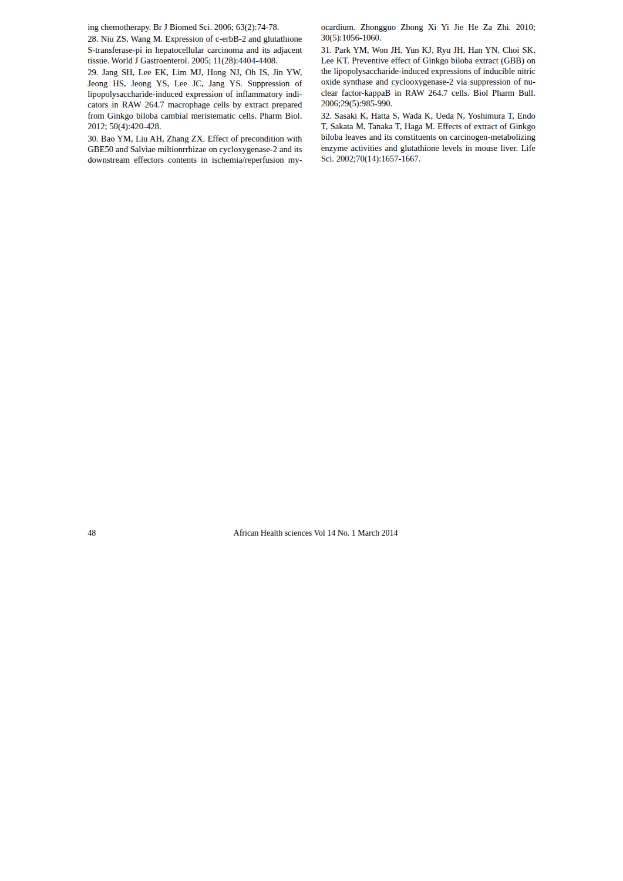ing chemotherapy. Br J Biomed Sci. 2006; 63(2):74-78.
28. Niu ZS, Wang M. Expression of c-erbB-2 and glutathione S-transferase-pi in hepatocellular carcinoma and its adjacent tissue. World J Gastroenterol. 2005; 11(28):4404-4408.
29. Jang SH, Lee EK, Lim MJ, Hong NJ, Oh IS, Jin YW, Jeong HS, Jeong YS, Lee JC, Jang YS. Suppression of lipopolysaccharide-induced expression of inflammatory indicators in RAW 264.7 macrophage cells by extract prepared from Ginkgo biloba cambial meristematic cells. Pharm Biol. 2012; 50(4):420-428.
30. Bao YM, Liu AH, Zhang ZX. Effect of precondition with GBE50 and Salviae miltionrrhizae on cycloxygenase-2 and its downstream effectors contents in ischemia/reperfusion myocardium. Zhongguo Zhong Xi Yi Jie He Za Zhi. 2010; 30(5):1056-1060.
31. Park YM, Won JH, Yun KJ, Ryu JH, Han YN, Choi SK, Lee KT. Preventive effect of Ginkgo biloba extract (GBB) on the lipopolysaccharide-induced expressions of inducible nitric oxide synthase and cyclooxygenase-2 via suppression of nuclear factor-kappaB in RAW 264.7 cells. Biol Pharm Bull. 2006;29(5):985-990.
32. Sasaki K, Hatta S, Wada K, Ueda N, Yoshimura T, Endo T, Sakata M, Tanaka T, Haga M. Effects of extract of Ginkgo biloba leaves and its constituents on carcinogen-metabolizing enzyme activities and glutathione levels in mouse liver. Life Sci. 2002;70(14):1657-1667.
48
African Health sciences Vol 14 No. 1 March 2014